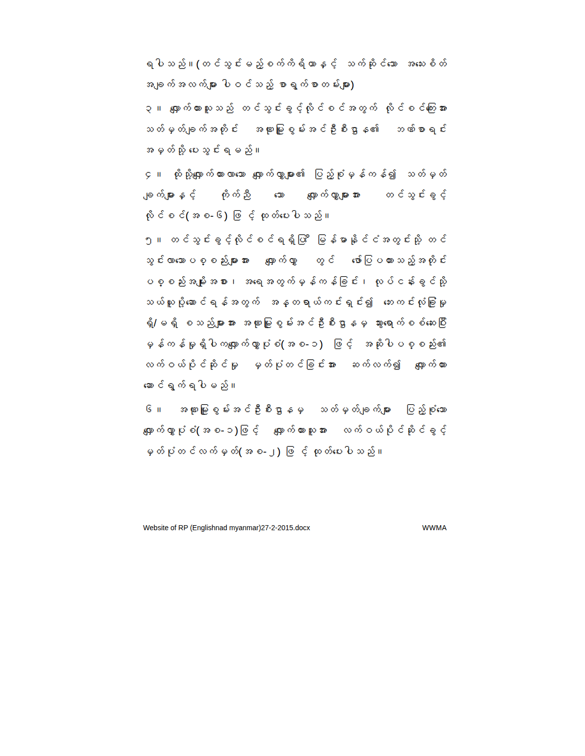ရပါသည်။(တင်သွင်းမည့်စက်ကိရိယာနှင့် သက်ဆိုင်သော အသေးစိတ် အချက်အလက်များ ပါဝင်သည့် စာရွက်စာတမ်းများ)
၃။ လျှောက်ထားသူသည် တင်သွင်းခွင့်လိုင်စင်အတွက် လိုင်စင်ကြေးအား သတ်မှတ်ချက်အတိုင်း အဏုမြူစွမ်းအင်ဦးစီးဌာန၏ ဘဏ်စာရင်းအမှတ်သို့ ပေးသွင်းရမည်။
၄။ ထိုသို့လျှောက်ထားလာသော လျှောက်လွှာများ၏ ပြည့်စုံမှန်ကန်၍ သတ်မှတ်ချက်များနှင့် ကိုက်ညီ သော လျှောက်လွှာများအား တင်သွင်းခွင့်လိုင်စင်(အစ-၆) ဖြ င့် ထုတ်ပေးပါသည်။
၅။ တင်သွင်းခွင့်လိုင်စင်ရရှိပြ ီး မြန်မာနိုင်ငံအတွင်းသို့ တင်သွင်းလာသောပစ္စည်းများအား လျှောက်လွှာ တွင် ဖော်ပြပထားသည့်အတိုင်း ပစ္စည်းအမျိုးအစား၊ အရေအတွက်မှန်ကန်ခြင်း၊ လုပ်ငန်းခွင်သို့ သယ်ယူပို့ဆောင်ရန်အတွက် အန္တရာယ်ကင်းရှင်း၍ ဘေးကင်းလုံခြုံမှုရှိ/မရှိ စသည်များအား အဏုမြူစွမ်းအင်ဦးစီးဌာနမှ သွားရောက်စစ်ဆေးပြီး မှန်ကန်မှုရှိပါကလျှောက်လွှာပုံစံ(အစ-၁) ဖြင့် အဆိုပါပစ္စည်း၏ လက်ဝယ်ပိုင်ဆိုင်မှု မှတ်ပုံတင်ခြင်းအား ဆက်လက်၍ လျှောက်ထား ဆောင်ရွက်ရပါမည်။
၆။ အဏုမြူစွမ်းအင်ဦးစီးဌာနမှ သတ်မှတ်ချက်များ ပြည့်စုံသော လျှောက်လွှာပုံစံ(အစ-၁)ဖြင့် လျှောက်ထားသူအား လက်ဝယ်ပိုင်ဆိုင်ခွင့် မှတ်ပုံတင်လက်မှတ်(အစ-၂) ဖြ င့် ထုတ်ပေးပါသည်။
Website of RP (Englishnad myanmar)27-2-2015.docx
WWMA